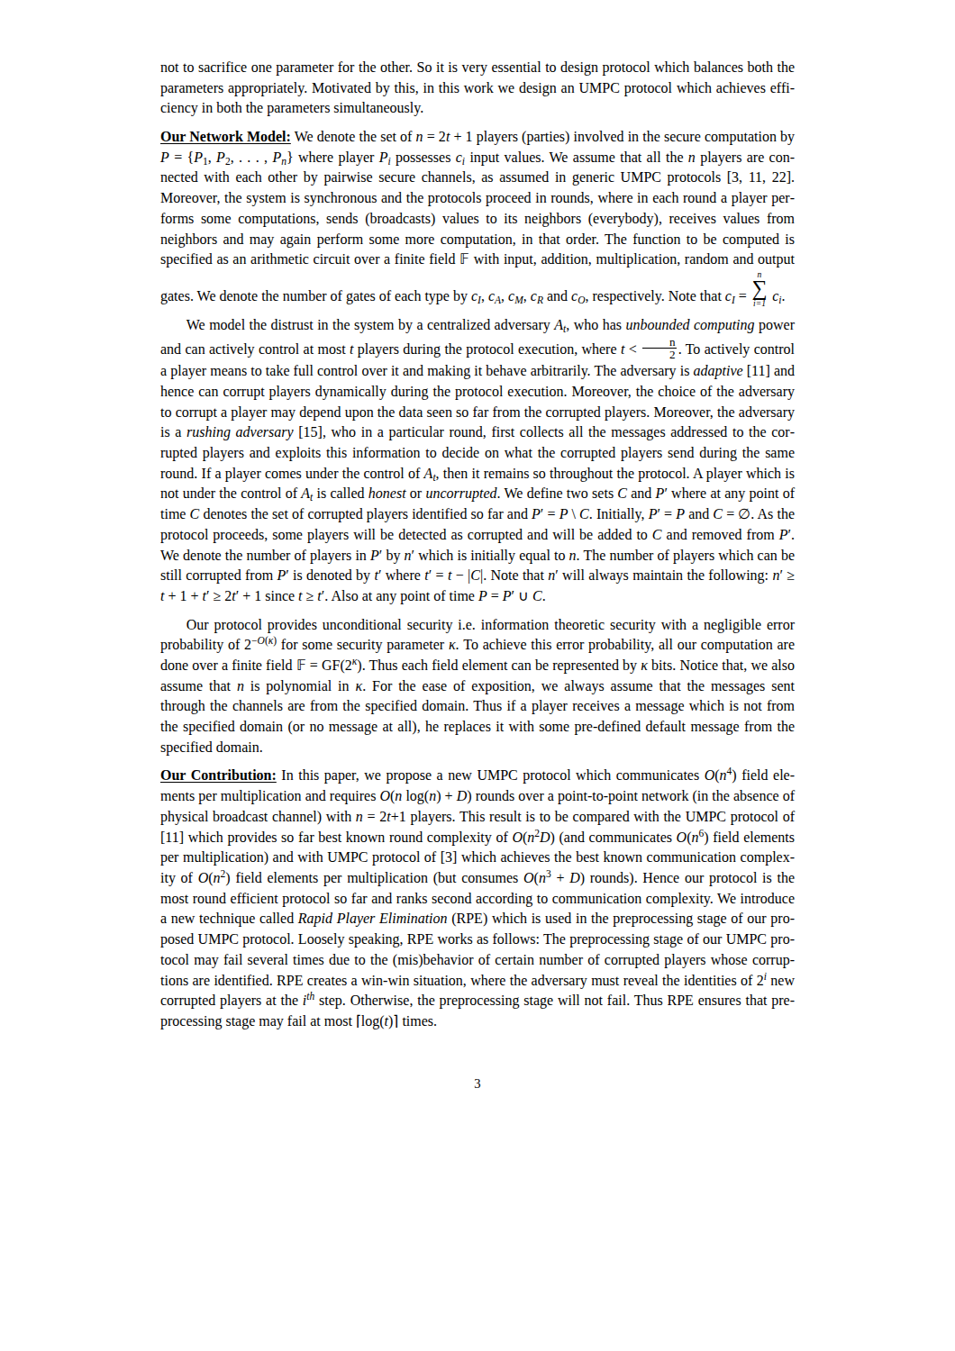not to sacrifice one parameter for the other. So it is very essential to design protocol which balances both the parameters appropriately. Motivated by this, in this work we design an UMPC protocol which achieves efficiency in both the parameters simultaneously.
Our Network Model: We denote the set of n = 2t + 1 players (parties) involved in the secure computation by P = {P1, P2, . . . , Pn} where player Pi possesses ci input values. We assume that all the n players are connected with each other by pairwise secure channels, as assumed in generic UMPC protocols [3, 11, 22]. Moreover, the system is synchronous and the protocols proceed in rounds, where in each round a player performs some computations, sends (broadcasts) values to its neighbors (everybody), receives values from neighbors and may again perform some more computation, in that order. The function to be computed is specified as an arithmetic circuit over a finite field 𝔽 with input, addition, multiplication, random and output gates. We denote the number of gates of each type by cI, cA, cM, cR and cO, respectively. Note that cI = n∑i=1 ci.
We model the distrust in the system by a centralized adversary At, who has unbounded computing power and can actively control at most t players during the protocol execution, where t < n 2. To actively control a player means to take full control over it and making it behave arbitrarily. The adversary is adaptive [11] and hence can corrupt players dynamically during the protocol execution. Moreover, the choice of the adversary to corrupt a player may depend upon the data seen so far from the corrupted players. Moreover, the adversary is a rushing adversary [15], who in a particular round, first collects all the messages addressed to the corrupted players and exploits this information to decide on what the corrupted players send during the same round. If a player comes under the control of At, then it remains so throughout the protocol. A player which is not under the control of At is called honest or uncorrupted. We define two sets C and P′ where at any point of time C denotes the set of corrupted players identified so far and P′ = P \ C. Initially, P′ = P and C = ∅. As the protocol proceeds, some players will be detected as corrupted and will be added to C and removed from P′. We denote the number of players in P′ by n′ which is initially equal to n. The number of players which can be still corrupted from P′ is denoted by t′ where t′ = t − |C|. Note that n′ will always maintain the following: n′ ≥ t + 1 + t′ ≥ 2t′ + 1 since t ≥ t′. Also at any point of time P = P′ ∪ C.
Our protocol provides unconditional security i.e. information theoretic security with a negligible error probability of 2−O(κ) for some security parameter κ. To achieve this error probability, all our computation are done over a finite field 𝔽 = GF(2κ). Thus each field element can be represented by κ bits. Notice that, we also assume that n is polynomial in κ. For the ease of exposition, we always assume that the messages sent through the channels are from the specified domain. Thus if a player receives a message which is not from the specified domain (or no message at all), he replaces it with some pre-defined default message from the specified domain.
Our Contribution: In this paper, we propose a new UMPC protocol which communicates O(n4) field elements per multiplication and requires O(n log(n) + D) rounds over a point-to-point network (in the absence of physical broadcast channel) with n = 2t+1 players. This result is to be compared with the UMPC protocol of [11] which provides so far best known round complexity of O(n2D) (and communicates O(n6) field elements per multiplication) and with UMPC protocol of [3] which achieves the best known communication complexity of O(n2) field elements per multiplication (but consumes O(n3 + D) rounds). Hence our protocol is the most round efficient protocol so far and ranks second according to communication complexity. We introduce a new technique called Rapid Player Elimination (RPE) which is used in the preprocessing stage of our proposed UMPC protocol. Loosely speaking, RPE works as follows: The preprocessing stage of our UMPC protocol may fail several times due to the (mis)behavior of certain number of corrupted players whose corruptions are identified. RPE creates a win-win situation, where the adversary must reveal the identities of 2i new corrupted players at the ith step. Otherwise, the preprocessing stage will not fail. Thus RPE ensures that preprocessing stage may fail at most ⌈log(t)⌉ times.
3